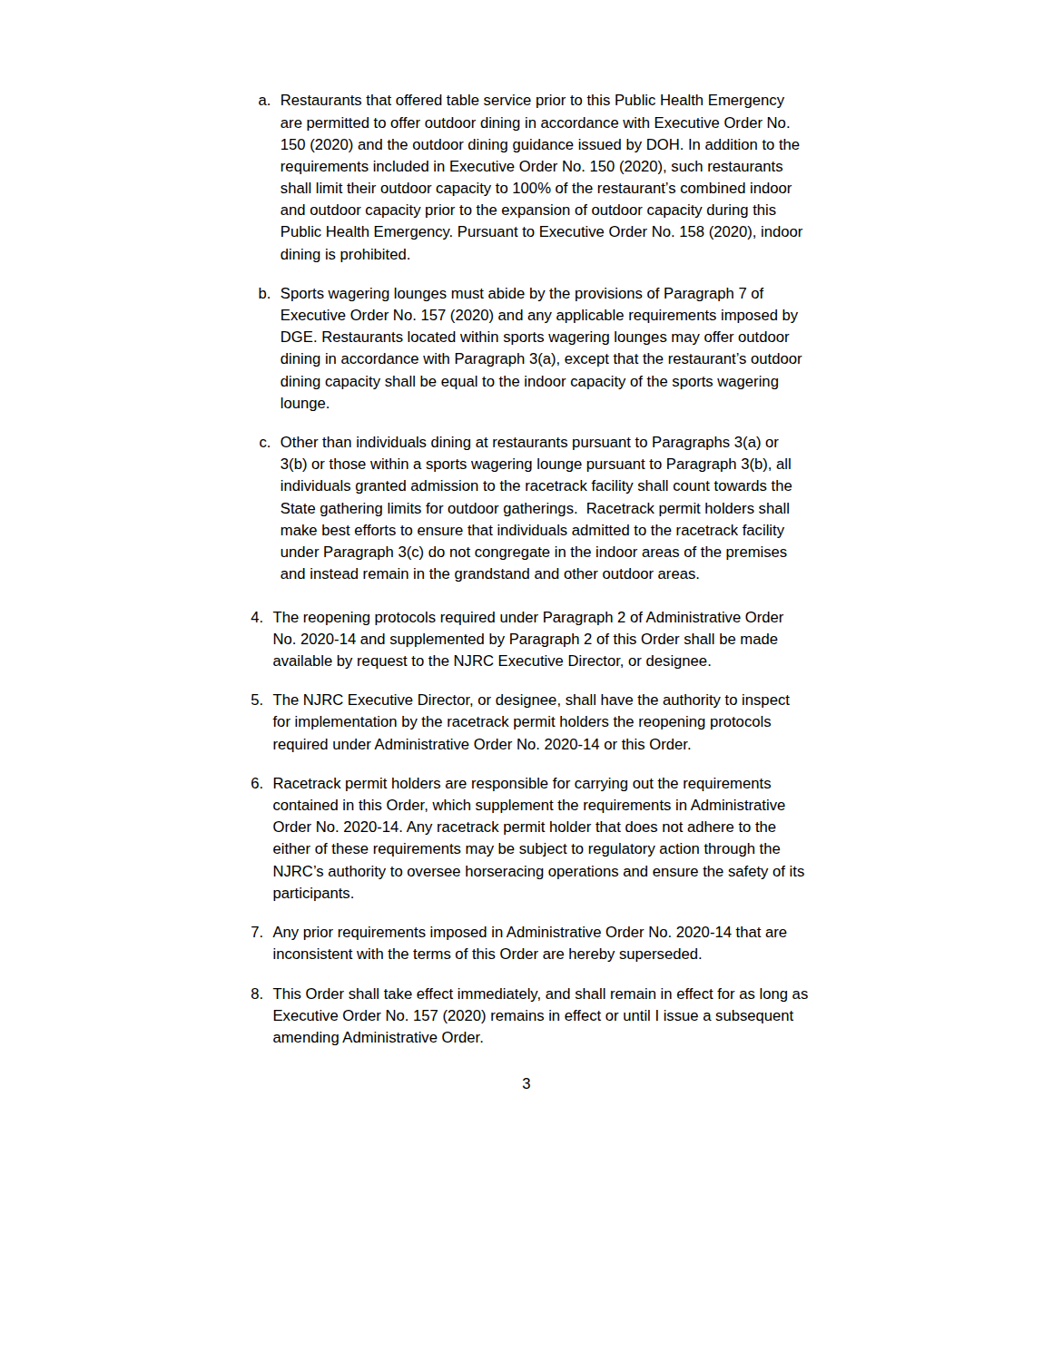Restaurants that offered table service prior to this Public Health Emergency are permitted to offer outdoor dining in accordance with Executive Order No. 150 (2020) and the outdoor dining guidance issued by DOH. In addition to the requirements included in Executive Order No. 150 (2020), such restaurants shall limit their outdoor capacity to 100% of the restaurant’s combined indoor and outdoor capacity prior to the expansion of outdoor capacity during this Public Health Emergency. Pursuant to Executive Order No. 158 (2020), indoor dining is prohibited.
Sports wagering lounges must abide by the provisions of Paragraph 7 of Executive Order No. 157 (2020) and any applicable requirements imposed by DGE. Restaurants located within sports wagering lounges may offer outdoor dining in accordance with Paragraph 3(a), except that the restaurant’s outdoor dining capacity shall be equal to the indoor capacity of the sports wagering lounge.
Other than individuals dining at restaurants pursuant to Paragraphs 3(a) or 3(b) or those within a sports wagering lounge pursuant to Paragraph 3(b), all individuals granted admission to the racetrack facility shall count towards the State gathering limits for outdoor gatherings. Racetrack permit holders shall make best efforts to ensure that individuals admitted to the racetrack facility under Paragraph 3(c) do not congregate in the indoor areas of the premises and instead remain in the grandstand and other outdoor areas.
The reopening protocols required under Paragraph 2 of Administrative Order No. 2020-14 and supplemented by Paragraph 2 of this Order shall be made available by request to the NJRC Executive Director, or designee.
The NJRC Executive Director, or designee, shall have the authority to inspect for implementation by the racetrack permit holders the reopening protocols required under Administrative Order No. 2020-14 or this Order.
Racetrack permit holders are responsible for carrying out the requirements contained in this Order, which supplement the requirements in Administrative Order No. 2020-14. Any racetrack permit holder that does not adhere to the either of these requirements may be subject to regulatory action through the NJRC’s authority to oversee horseracing operations and ensure the safety of its participants.
Any prior requirements imposed in Administrative Order No. 2020-14 that are inconsistent with the terms of this Order are hereby superseded.
This Order shall take effect immediately, and shall remain in effect for as long as Executive Order No. 157 (2020) remains in effect or until I issue a subsequent amending Administrative Order.
3